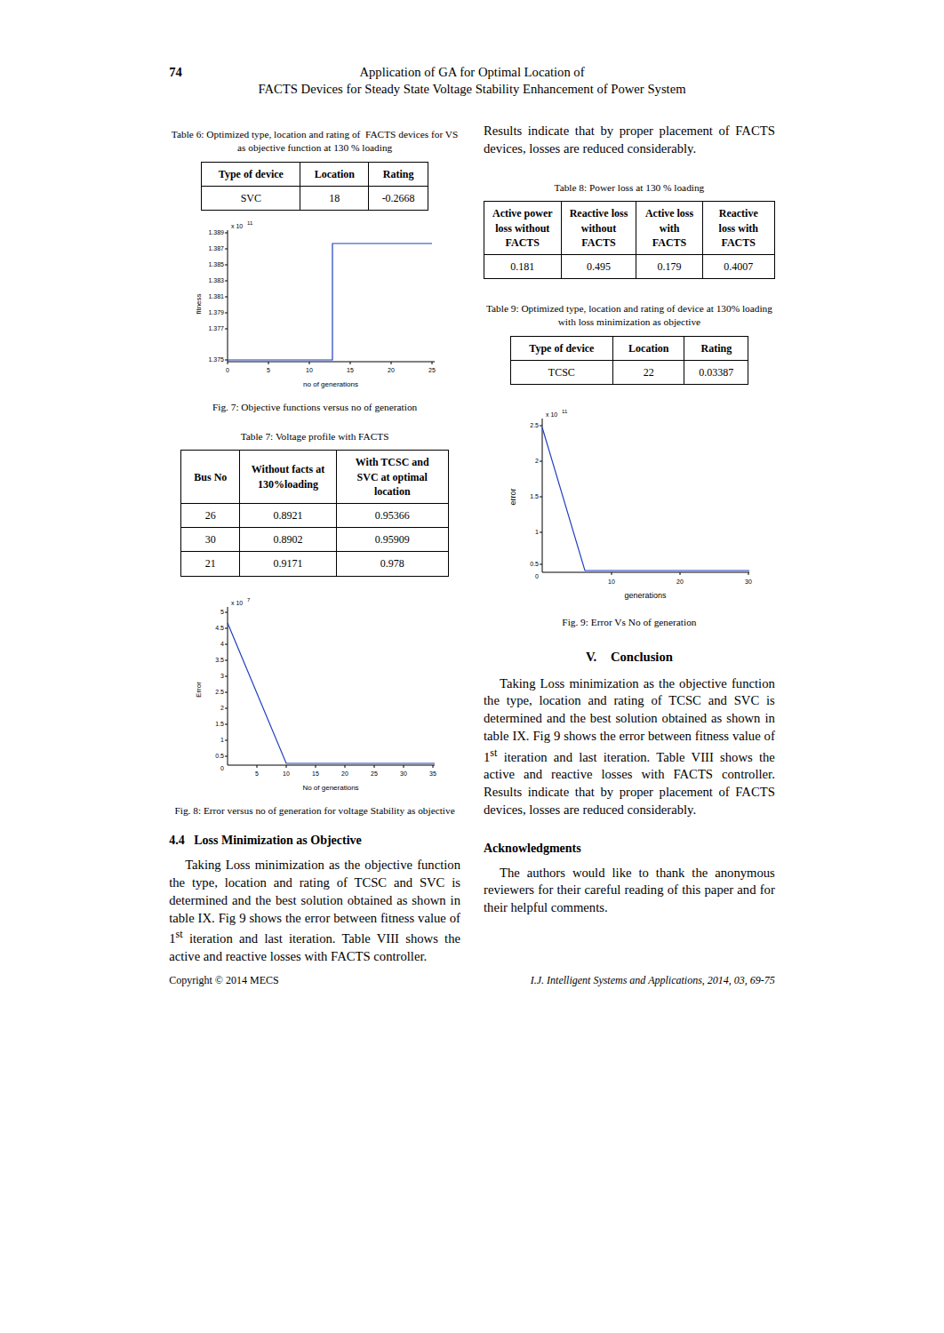74
Application of GA for Optimal Location of
FACTS Devices for Steady State Voltage Stability Enhancement of Power System
Table 6: Optimized type, location and rating of FACTS devices for VS as objective function at 130 % loading
| Type of device | Location | Rating |
| --- | --- | --- |
| SVC | 18 | -0.2668 |
1.389 1.387 1.385 1.383 1.381 1.379 1.377 1.375 0 5 10 15 20 25 x 10 11 fitness no of generations
Fig. 7: Objective functions versus no of generation
Table 7: Voltage profile with FACTS
| Bus No | Without facts at 130%loading | With TCSC and SVC at optimal location |
| --- | --- | --- |
| 26 | 0.8921 | 0.95366 |
| 30 | 0.8902 | 0.95909 |
| 21 | 0.9171 | 0.978 |
x 10 7 5 4.5 4 3.5 3 2.5 2 1.5 1 0.5 0 5 10 15 20 25 30 35 Error No of generations
Fig. 8: Error versus no of generation for voltage Stability as objective
4.4 Loss Minimization as Objective
Taking Loss minimization as the objective function the type, location and rating of TCSC and SVC is determined and the best solution obtained as shown in table IX. Fig 9 shows the error between fitness value of 1st iteration and last iteration. Table VIII shows the active and reactive losses with FACTS controller.
Results indicate that by proper placement of FACTS devices, losses are reduced considerably.
Table 8: Power loss at 130 % loading
| Active power loss without FACTS | Reactive loss without FACTS | Active loss with FACTS | Reactive loss with FACTS |
| --- | --- | --- | --- |
| 0.181 | 0.495 | 0.179 | 0.4007 |
Table 9: Optimized type, location and rating of device at 130% loading with loss minimization as objective
| Type of device | Location | Rating |
| --- | --- | --- |
| TCSC | 22 | 0.03387 |
x 10 11 2.5 2 1.5 1 0.5 0 10 20 30 error generations
Fig. 9: Error Vs No of generation
V. Conclusion
Taking Loss minimization as the objective function the type, location and rating of TCSC and SVC is determined and the best solution obtained as shown in table IX. Fig 9 shows the error between fitness value of 1st iteration and last iteration. Table VIII shows the active and reactive losses with FACTS controller. Results indicate that by proper placement of FACTS devices, losses are reduced considerably.
Acknowledgments
The authors would like to thank the anonymous reviewers for their careful reading of this paper and for their helpful comments.
Copyright © 2014 MECS
I.J. Intelligent Systems and Applications, 2014, 03, 69-75